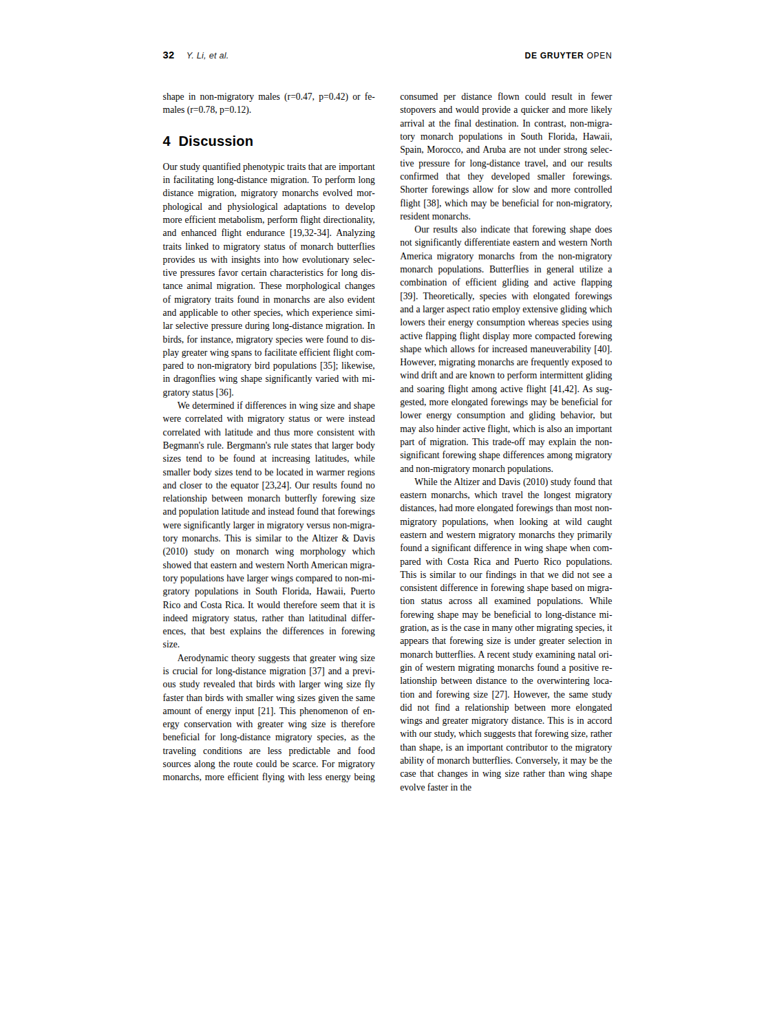32 Y. Li, et al.
DE GRUYTER OPEN
shape in non-migratory males (r=0.47, p=0.42) or females (r=0.78, p=0.12).
4 Discussion
Our study quantified phenotypic traits that are important in facilitating long-distance migration. To perform long distance migration, migratory monarchs evolved morphological and physiological adaptations to develop more efficient metabolism, perform flight directionality, and enhanced flight endurance [19,32-34]. Analyzing traits linked to migratory status of monarch butterflies provides us with insights into how evolutionary selective pressures favor certain characteristics for long distance animal migration. These morphological changes of migratory traits found in monarchs are also evident and applicable to other species, which experience similar selective pressure during long-distance migration. In birds, for instance, migratory species were found to display greater wing spans to facilitate efficient flight compared to non-migratory bird populations [35]; likewise, in dragonflies wing shape significantly varied with migratory status [36].
We determined if differences in wing size and shape were correlated with migratory status or were instead correlated with latitude and thus more consistent with Begmann's rule. Bergmann's rule states that larger body sizes tend to be found at increasing latitudes, while smaller body sizes tend to be located in warmer regions and closer to the equator [23,24]. Our results found no relationship between monarch butterfly forewing size and population latitude and instead found that forewings were significantly larger in migratory versus non-migratory monarchs. This is similar to the Altizer & Davis (2010) study on monarch wing morphology which showed that eastern and western North American migratory populations have larger wings compared to non-migratory populations in South Florida, Hawaii, Puerto Rico and Costa Rica. It would therefore seem that it is indeed migratory status, rather than latitudinal differences, that best explains the differences in forewing size.
Aerodynamic theory suggests that greater wing size is crucial for long-distance migration [37] and a previous study revealed that birds with larger wing size fly faster than birds with smaller wing sizes given the same amount of energy input [21]. This phenomenon of energy conservation with greater wing size is therefore beneficial for long-distance migratory species, as the traveling conditions are less predictable and food sources along the route could be scarce. For migratory monarchs, more efficient flying with less energy being consumed per distance flown could result in fewer stopovers and would provide a quicker and more likely arrival at the final destination. In contrast, non-migratory monarch populations in South Florida, Hawaii, Spain, Morocco, and Aruba are not under strong selective pressure for long-distance travel, and our results confirmed that they developed smaller forewings. Shorter forewings allow for slow and more controlled flight [38], which may be beneficial for non-migratory, resident monarchs.
Our results also indicate that forewing shape does not significantly differentiate eastern and western North America migratory monarchs from the non-migratory monarch populations. Butterflies in general utilize a combination of efficient gliding and active flapping [39]. Theoretically, species with elongated forewings and a larger aspect ratio employ extensive gliding which lowers their energy consumption whereas species using active flapping flight display more compacted forewing shape which allows for increased maneuverability [40]. However, migrating monarchs are frequently exposed to wind drift and are known to perform intermittent gliding and soaring flight among active flight [41,42]. As suggested, more elongated forewings may be beneficial for lower energy consumption and gliding behavior, but may also hinder active flight, which is also an important part of migration. This trade-off may explain the non-significant forewing shape differences among migratory and non-migratory monarch populations.
While the Altizer and Davis (2010) study found that eastern monarchs, which travel the longest migratory distances, had more elongated forewings than most non-migratory populations, when looking at wild caught eastern and western migratory monarchs they primarily found a significant difference in wing shape when compared with Costa Rica and Puerto Rico populations. This is similar to our findings in that we did not see a consistent difference in forewing shape based on migration status across all examined populations. While forewing shape may be beneficial to long-distance migration, as is the case in many other migrating species, it appears that forewing size is under greater selection in monarch butterflies. A recent study examining natal origin of western migrating monarchs found a positive relationship between distance to the overwintering location and forewing size [27]. However, the same study did not find a relationship between more elongated wings and greater migratory distance. This is in accord with our study, which suggests that forewing size, rather than shape, is an important contributor to the migratory ability of monarch butterflies. Conversely, it may be the case that changes in wing size rather than wing shape evolve faster in the